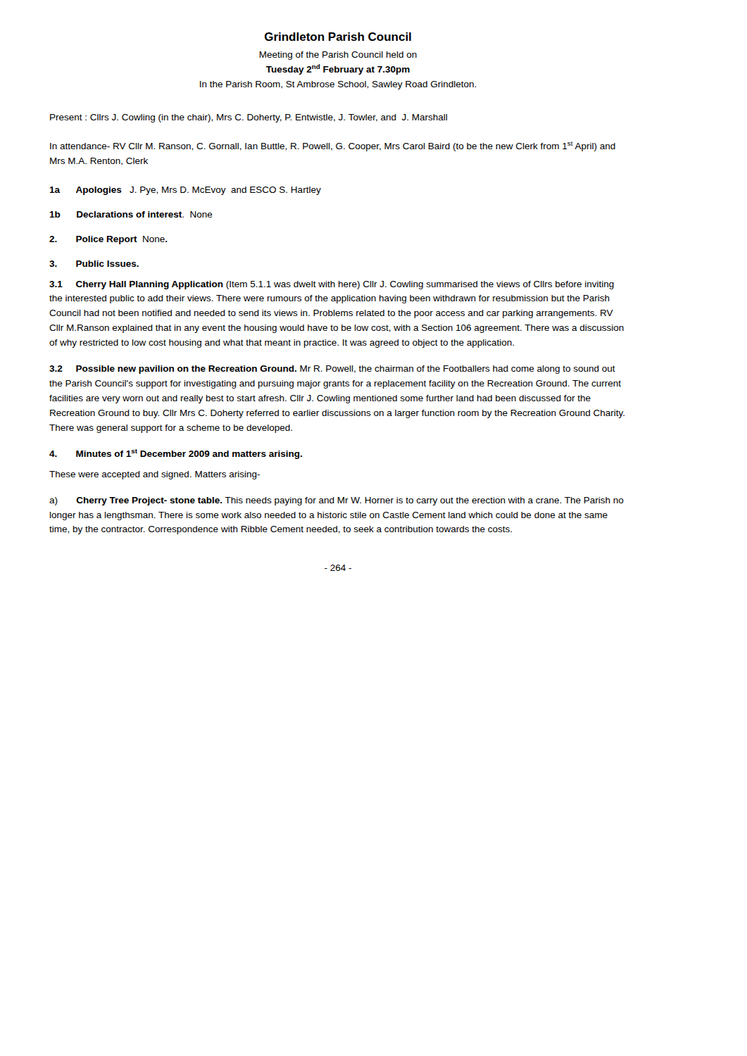Grindleton Parish Council
Meeting of the Parish Council held on
Tuesday 2nd February at 7.30pm
In the Parish Room, St Ambrose School, Sawley Road Grindleton.
Present : Cllrs J. Cowling (in the chair), Mrs C. Doherty, P. Entwistle, J. Towler, and J. Marshall
In attendance- RV Cllr M. Ranson, C. Gornall, Ian Buttle, R. Powell, G. Cooper, Mrs Carol Baird (to be the new Clerk from 1st April) and Mrs M.A. Renton, Clerk
1a Apologies J. Pye, Mrs D. McEvoy and ESCO S. Hartley
1b Declarations of interest. None
2. Police Report None.
3. Public Issues.
3.1 Cherry Hall Planning Application (Item 5.1.1 was dwelt with here) Cllr J. Cowling summarised the views of Cllrs before inviting the interested public to add their views. There were rumours of the application having been withdrawn for resubmission but the Parish Council had not been notified and needed to send its views in. Problems related to the poor access and car parking arrangements. RV Cllr M.Ranson explained that in any event the housing would have to be low cost, with a Section 106 agreement. There was a discussion of why restricted to low cost housing and what that meant in practice. It was agreed to object to the application.
3.2 Possible new pavilion on the Recreation Ground. Mr R. Powell, the chairman of the Footballers had come along to sound out the Parish Council's support for investigating and pursuing major grants for a replacement facility on the Recreation Ground. The current facilities are very worn out and really best to start afresh. Cllr J. Cowling mentioned some further land had been discussed for the Recreation Ground to buy. Cllr Mrs C. Doherty referred to earlier discussions on a larger function room by the Recreation Ground Charity. There was general support for a scheme to be developed.
4. Minutes of 1st December 2009 and matters arising.
These were accepted and signed. Matters arising-
a) Cherry Tree Project- stone table. This needs paying for and Mr W. Horner is to carry out the erection with a crane. The Parish no longer has a lengthsman. There is some work also needed to a historic stile on Castle Cement land which could be done at the same time, by the contractor. Correspondence with Ribble Cement needed, to seek a contribution towards the costs.
- 264 -